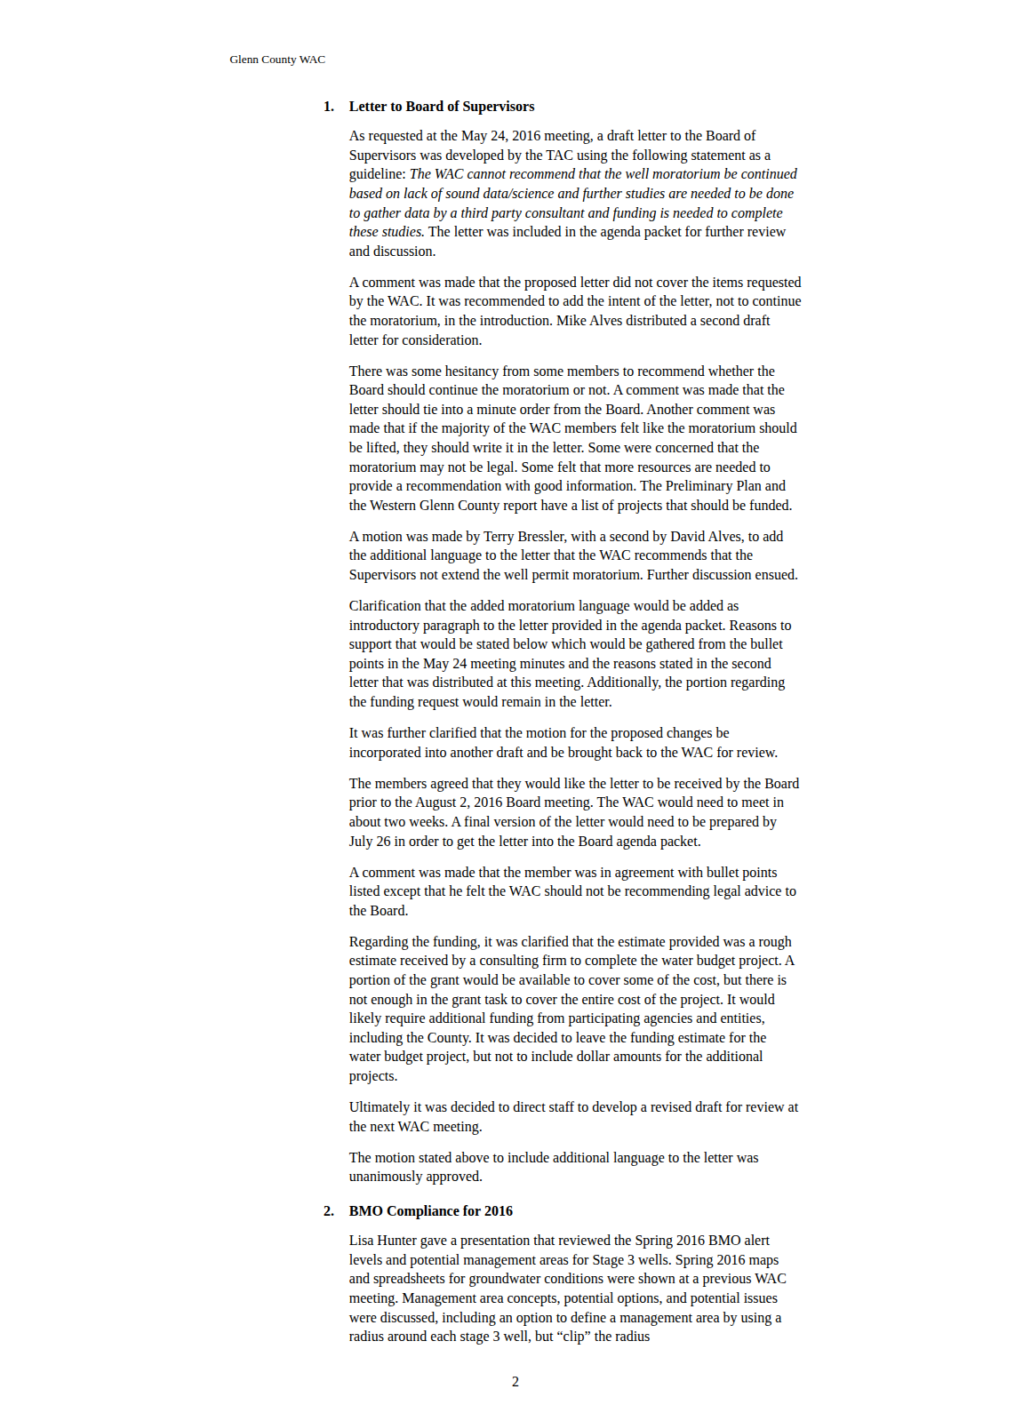Glenn County WAC
1. Letter to Board of Supervisors
As requested at the May 24, 2016 meeting, a draft letter to the Board of Supervisors was developed by the TAC using the following statement as a guideline: The WAC cannot recommend that the well moratorium be continued based on lack of sound data/science and further studies are needed to be done to gather data by a third party consultant and funding is needed to complete these studies. The letter was included in the agenda packet for further review and discussion.
A comment was made that the proposed letter did not cover the items requested by the WAC. It was recommended to add the intent of the letter, not to continue the moratorium, in the introduction. Mike Alves distributed a second draft letter for consideration.
There was some hesitancy from some members to recommend whether the Board should continue the moratorium or not. A comment was made that the letter should tie into a minute order from the Board. Another comment was made that if the majority of the WAC members felt like the moratorium should be lifted, they should write it in the letter. Some were concerned that the moratorium may not be legal. Some felt that more resources are needed to provide a recommendation with good information. The Preliminary Plan and the Western Glenn County report have a list of projects that should be funded.
A motion was made by Terry Bressler, with a second by David Alves, to add the additional language to the letter that the WAC recommends that the Supervisors not extend the well permit moratorium. Further discussion ensued.
Clarification that the added moratorium language would be added as introductory paragraph to the letter provided in the agenda packet. Reasons to support that would be stated below which would be gathered from the bullet points in the May 24 meeting minutes and the reasons stated in the second letter that was distributed at this meeting. Additionally, the portion regarding the funding request would remain in the letter.
It was further clarified that the motion for the proposed changes be incorporated into another draft and be brought back to the WAC for review.
The members agreed that they would like the letter to be received by the Board prior to the August 2, 2016 Board meeting. The WAC would need to meet in about two weeks. A final version of the letter would need to be prepared by July 26 in order to get the letter into the Board agenda packet.
A comment was made that the member was in agreement with bullet points listed except that he felt the WAC should not be recommending legal advice to the Board.
Regarding the funding, it was clarified that the estimate provided was a rough estimate received by a consulting firm to complete the water budget project. A portion of the grant would be available to cover some of the cost, but there is not enough in the grant task to cover the entire cost of the project. It would likely require additional funding from participating agencies and entities, including the County. It was decided to leave the funding estimate for the water budget project, but not to include dollar amounts for the additional projects.
Ultimately it was decided to direct staff to develop a revised draft for review at the next WAC meeting.
The motion stated above to include additional language to the letter was unanimously approved.
2. BMO Compliance for 2016
Lisa Hunter gave a presentation that reviewed the Spring 2016 BMO alert levels and potential management areas for Stage 3 wells. Spring 2016 maps and spreadsheets for groundwater conditions were shown at a previous WAC meeting. Management area concepts, potential options, and potential issues were discussed, including an option to define a management area by using a radius around each stage 3 well, but “clip” the radius
2